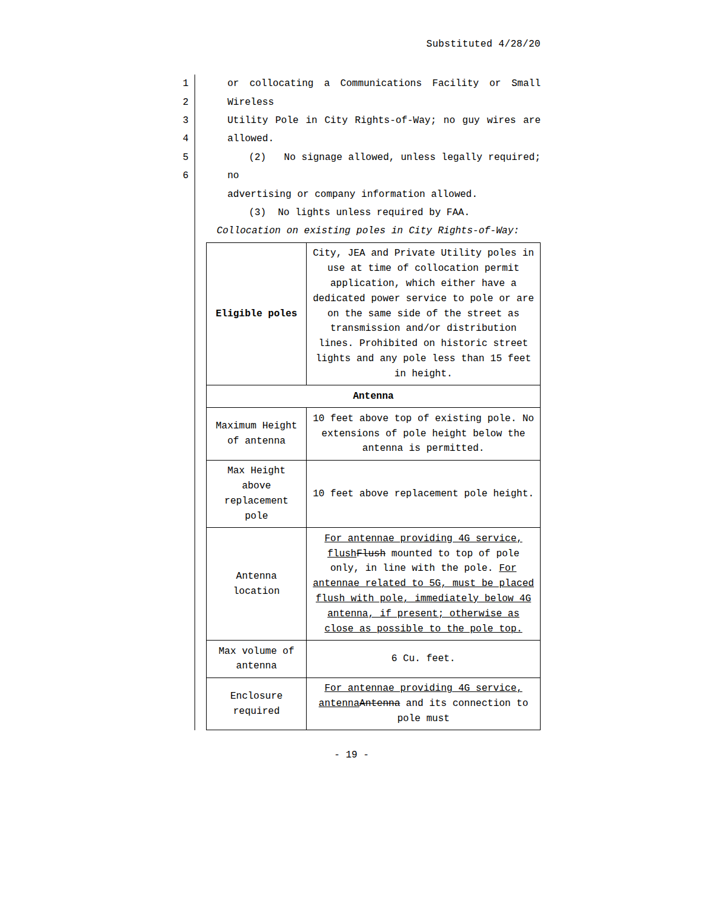Substituted 4/28/20
1
2
3
4
5
6
or collocating a Communications Facility or Small Wireless
Utility Pole in City Rights-of-Way; no guy wires are allowed.
(2) No signage allowed, unless legally required; no
advertising or company information allowed.
(3) No lights unless required by FAA.
Collocation on existing poles in City Rights-of-Way:
| Eligible poles | City, JEA and Private Utility poles in use at time of collocation permit application, which either have a dedicated power service to pole or are on the same side of the street as transmission and/or distribution lines. Prohibited on historic street lights and any pole less than 15 feet in height. |
| Antenna |
| Maximum Height of antenna | 10 feet above top of existing pole. No extensions of pole height below the antenna is permitted. |
| Max Height above replacement pole | 10 feet above replacement pole height. |
| Antenna location | For antennae providing 4G service, flush Flush mounted to top of pole only, in line with the pole. For antennae related to 5G, must be placed flush with pole, immediately below 4G antenna, if present; otherwise as close as possible to the pole top. |
| Max volume of antenna | 6 Cu. feet. |
| Enclosure required | For antennae providing 4G service, antenna Antenna and its connection to pole must |
- 19 -